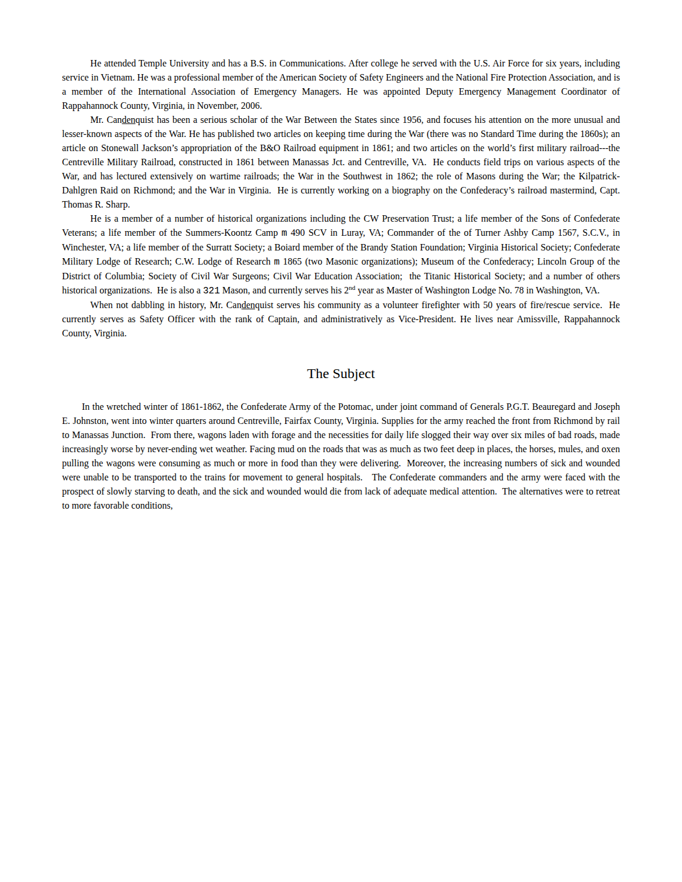He attended Temple University and has a B.S. in Communications. After college he served with the U.S. Air Force for six years, including service in Vietnam. He was a professional member of the American Society of Safety Engineers and the National Fire Protection Association, and is a member of the International Association of Emergency Managers. He was appointed Deputy Emergency Management Coordinator of Rappahannock County, Virginia, in November, 2006.
Mr. Candenquist has been a serious scholar of the War Between the States since 1956, and focuses his attention on the more unusual and lesser-known aspects of the War. He has published two articles on keeping time during the War (there was no Standard Time during the 1860s); an article on Stonewall Jackson’s appropriation of the B&O Railroad equipment in 1861; and two articles on the world’s first military railroad---the Centreville Military Railroad, constructed in 1861 between Manassas Jct. and Centreville, VA. He conducts field trips on various aspects of the War, and has lectured extensively on wartime railroads; the War in the Southwest in 1862; the role of Masons during the War; the Kilpatrick-Dahlgren Raid on Richmond; and the War in Virginia. He is currently working on a biography on the Confederacy’s railroad mastermind, Capt. Thomas R. Sharp.
He is a member of a number of historical organizations including the CW Preservation Trust; a life member of the Sons of Confederate Veterans; a life member of the Summers-Koontz Camp m 490 SCV in Luray, VA; Commander of the of Turner Ashby Camp 1567, S.C.V., in Winchester, VA; a life member of the Surratt Society; a Boiard member of the Brandy Station Foundation; Virginia Historical Society; Confederate Military Lodge of Research; C.W. Lodge of Research m 1865 (two Masonic organizations); Museum of the Confederacy; Lincoln Group of the District of Columbia; Society of Civil War Surgeons; Civil War Education Association; the Titanic Historical Society; and a number of others historical organizations. He is also a 321 Mason, and currently serves his 2nd year as Master of Washington Lodge No. 78 in Washington, VA.
When not dabbling in history, Mr. Candenquist serves his community as a volunteer firefighter with 50 years of fire/rescue service. He currently serves as Safety Officer with the rank of Captain, and administratively as Vice-President. He lives near Amissville, Rappahannock County, Virginia.
The Subject
In the wretched winter of 1861-1862, the Confederate Army of the Potomac, under joint command of Generals P.G.T. Beauregard and Joseph E. Johnston, went into winter quarters around Centreville, Fairfax County, Virginia. Supplies for the army reached the front from Richmond by rail to Manassas Junction. From there, wagons laden with forage and the necessities for daily life slogged their way over six miles of bad roads, made increasingly worse by never-ending wet weather. Facing mud on the roads that was as much as two feet deep in places, the horses, mules, and oxen pulling the wagons were consuming as much or more in food than they were delivering. Moreover, the increasing numbers of sick and wounded were unable to be transported to the trains for movement to general hospitals. The Confederate commanders and the army were faced with the prospect of slowly starving to death, and the sick and wounded would die from lack of adequate medical attention. The alternatives were to retreat to more favorable conditions,